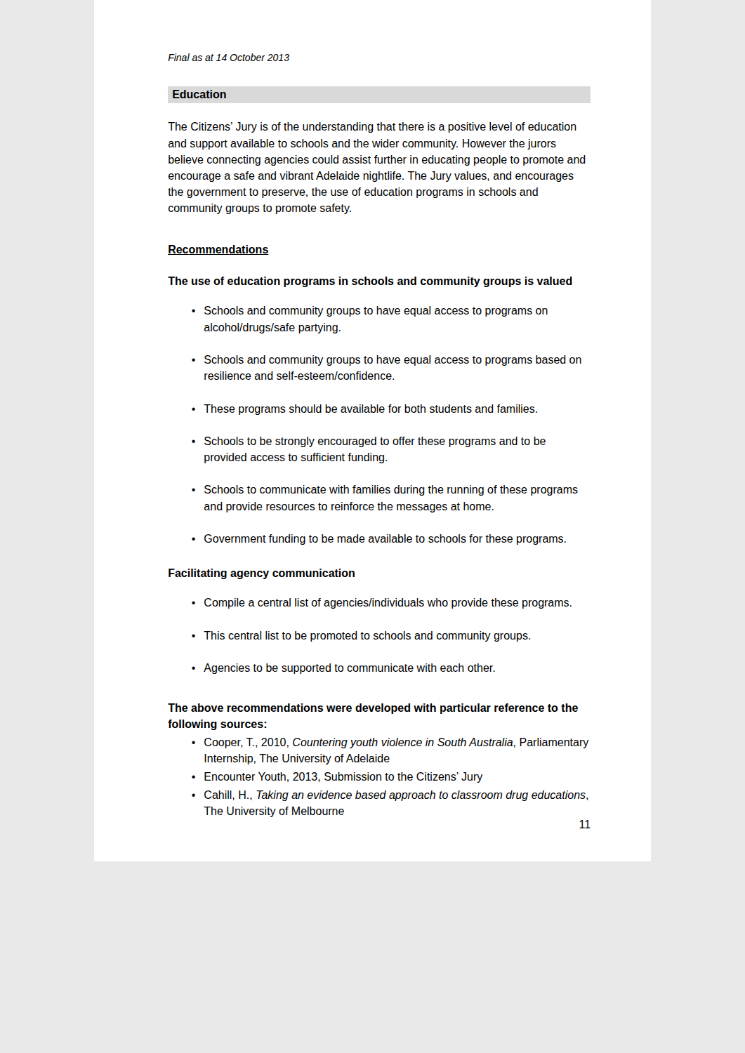Final as at 14 October 2013
Education
The Citizens’ Jury is of the understanding that there is a positive level of education and support available to schools and the wider community. However the jurors believe connecting agencies could assist further in educating people to promote and encourage a safe and vibrant Adelaide nightlife. The Jury values, and encourages the government to preserve, the use of education programs in schools and community groups to promote safety.
Recommendations
The use of education programs in schools and community groups is valued
Schools and community groups to have equal access to programs on alcohol/drugs/safe partying.
Schools and community groups to have equal access to programs based on resilience and self-esteem/confidence.
These programs should be available for both students and families.
Schools to be strongly encouraged to offer these programs and to be provided access to sufficient funding.
Schools to communicate with families during the running of these programs and provide resources to reinforce the messages at home.
Government funding to be made available to schools for these programs.
Facilitating agency communication
Compile a central list of agencies/individuals who provide these programs.
This central list to be promoted to schools and community groups.
Agencies to be supported to communicate with each other.
The above recommendations were developed with particular reference to the following sources:
Cooper, T., 2010, Countering youth violence in South Australia, Parliamentary Internship, The University of Adelaide
Encounter Youth, 2013, Submission to the Citizens’ Jury
Cahill, H., Taking an evidence based approach to classroom drug educations, The University of Melbourne
11